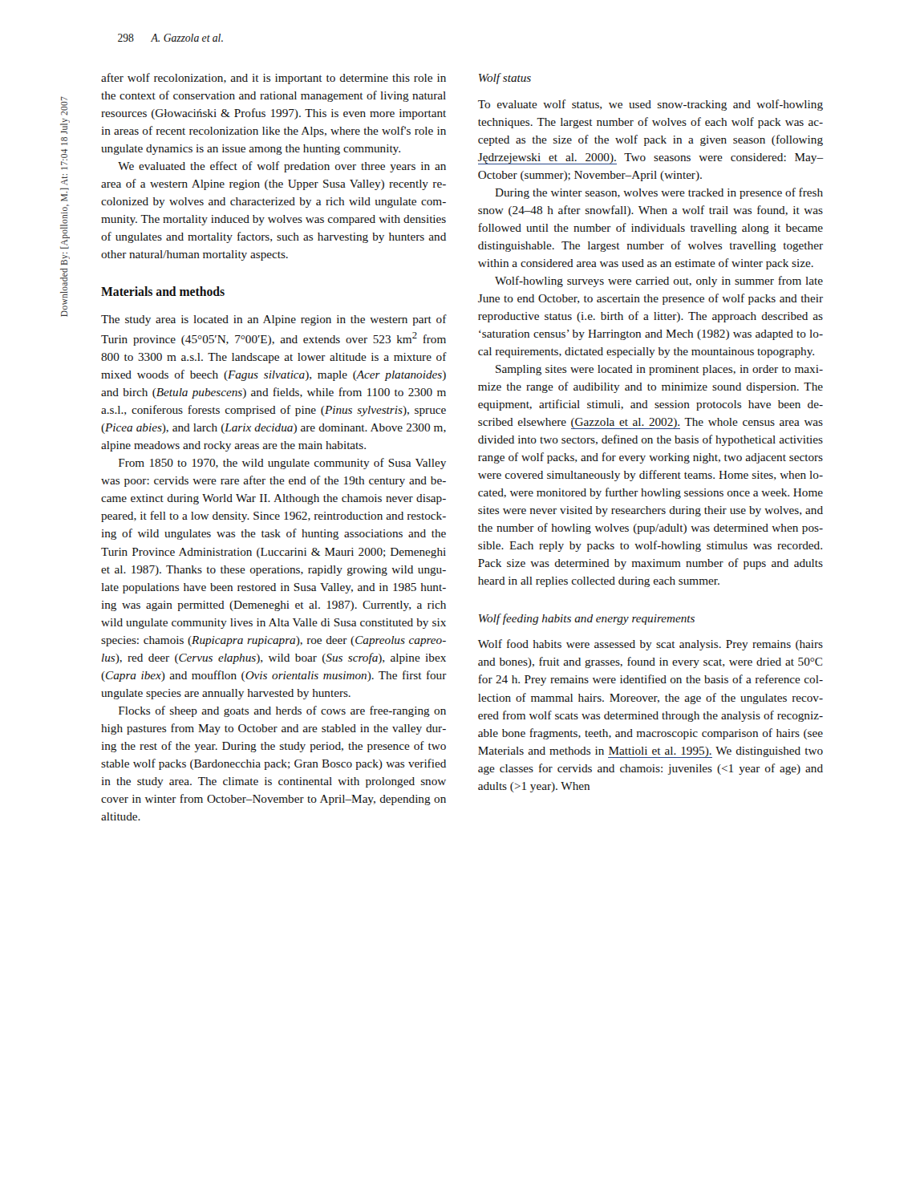Downloaded By: [Apollonio, M.] At: 17:04 18 July 2007
298 A. Gazzola et al.
after wolf recolonization, and it is important to determine this role in the context of conservation and rational management of living natural resources (Głowaciński & Profus 1997). This is even more important in areas of recent recolonization like the Alps, where the wolf's role in ungulate dynamics is an issue among the hunting community.
We evaluated the effect of wolf predation over three years in an area of a western Alpine region (the Upper Susa Valley) recently recolonized by wolves and characterized by a rich wild ungulate community. The mortality induced by wolves was compared with densities of ungulates and mortality factors, such as harvesting by hunters and other natural/human mortality aspects.
Materials and methods
The study area is located in an Alpine region in the western part of Turin province (45°05′N, 7°00′E), and extends over 523 km2 from 800 to 3300 m a.s.l. The landscape at lower altitude is a mixture of mixed woods of beech (Fagus silvatica), maple (Acer platanoides) and birch (Betula pubescens) and fields, while from 1100 to 2300 m a.s.l., coniferous forests comprised of pine (Pinus sylvestris), spruce (Picea abies), and larch (Larix decidua) are dominant. Above 2300 m, alpine meadows and rocky areas are the main habitats.
From 1850 to 1970, the wild ungulate community of Susa Valley was poor: cervids were rare after the end of the 19th century and became extinct during World War II. Although the chamois never disappeared, it fell to a low density. Since 1962, reintroduction and restocking of wild ungulates was the task of hunting associations and the Turin Province Administration (Luccarini & Mauri 2000; Demeneghi et al. 1987). Thanks to these operations, rapidly growing wild ungulate populations have been restored in Susa Valley, and in 1985 hunting was again permitted (Demeneghi et al. 1987). Currently, a rich wild ungulate community lives in Alta Valle di Susa constituted by six species: chamois (Rupicapra rupicapra), roe deer (Capreolus capreolus), red deer (Cervus elaphus), wild boar (Sus scrofa), alpine ibex (Capra ibex) and moufflon (Ovis orientalis musimon). The first four ungulate species are annually harvested by hunters.
Flocks of sheep and goats and herds of cows are free-ranging on high pastures from May to October and are stabled in the valley during the rest of the year. During the study period, the presence of two stable wolf packs (Bardonecchia pack; Gran Bosco pack) was verified in the study area. The climate is continental with prolonged snow cover in winter from October–November to April–May, depending on altitude.
Wolf status
To evaluate wolf status, we used snow-tracking and wolf-howling techniques. The largest number of wolves of each wolf pack was accepted as the size of the wolf pack in a given season (following Jędrzejewski et al. 2000). Two seasons were considered: May–October (summer); November–April (winter).
During the winter season, wolves were tracked in presence of fresh snow (24–48 h after snowfall). When a wolf trail was found, it was followed until the number of individuals travelling along it became distinguishable. The largest number of wolves travelling together within a considered area was used as an estimate of winter pack size.
Wolf-howling surveys were carried out, only in summer from late June to end October, to ascertain the presence of wolf packs and their reproductive status (i.e. birth of a litter). The approach described as ‘saturation census’ by Harrington and Mech (1982) was adapted to local requirements, dictated especially by the mountainous topography.
Sampling sites were located in prominent places, in order to maximize the range of audibility and to minimize sound dispersion. The equipment, artificial stimuli, and session protocols have been described elsewhere (Gazzola et al. 2002). The whole census area was divided into two sectors, defined on the basis of hypothetical activities range of wolf packs, and for every working night, two adjacent sectors were covered simultaneously by different teams. Home sites, when located, were monitored by further howling sessions once a week. Home sites were never visited by researchers during their use by wolves, and the number of howling wolves (pup/adult) was determined when possible. Each reply by packs to wolf-howling stimulus was recorded. Pack size was determined by maximum number of pups and adults heard in all replies collected during each summer.
Wolf feeding habits and energy requirements
Wolf food habits were assessed by scat analysis. Prey remains (hairs and bones), fruit and grasses, found in every scat, were dried at 50°C for 24 h. Prey remains were identified on the basis of a reference collection of mammal hairs. Moreover, the age of the ungulates recovered from wolf scats was determined through the analysis of recognizable bone fragments, teeth, and macroscopic comparison of hairs (see Materials and methods in Mattioli et al. 1995). We distinguished two age classes for cervids and chamois: juveniles (<1 year of age) and adults (>1 year). When